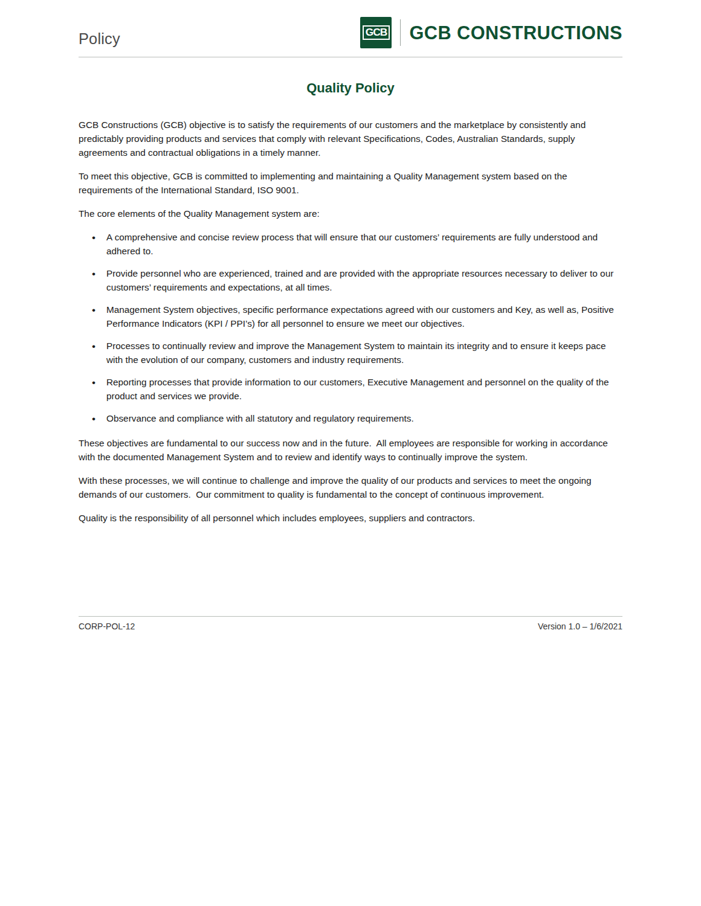Policy
GCB
GCB CONSTRUCTIONS
Quality Policy
GCB Constructions (GCB) objective is to satisfy the requirements of our customers and the marketplace by consistently and predictably providing products and services that comply with relevant Specifications, Codes, Australian Standards, supply agreements and contractual obligations in a timely manner.
To meet this objective, GCB is committed to implementing and maintaining a Quality Management system based on the requirements of the International Standard, ISO 9001.
The core elements of the Quality Management system are:
A comprehensive and concise review process that will ensure that our customers’ requirements are fully understood and adhered to.
Provide personnel who are experienced, trained and are provided with the appropriate resources necessary to deliver to our customers’ requirements and expectations, at all times.
Management System objectives, specific performance expectations agreed with our customers and Key, as well as, Positive Performance Indicators (KPI / PPI’s) for all personnel to ensure we meet our objectives.
Processes to continually review and improve the Management System to maintain its integrity and to ensure it keeps pace with the evolution of our company, customers and industry requirements.
Reporting processes that provide information to our customers, Executive Management and personnel on the quality of the product and services we provide.
Observance and compliance with all statutory and regulatory requirements.
These objectives are fundamental to our success now and in the future. All employees are responsible for working in accordance with the documented Management System and to review and identify ways to continually improve the system.
With these processes, we will continue to challenge and improve the quality of our products and services to meet the ongoing demands of our customers. Our commitment to quality is fundamental to the concept of continuous improvement.
Quality is the responsibility of all personnel which includes employees, suppliers and contractors.
CORP-POL-12
Version 1.0 – 1/6/2021